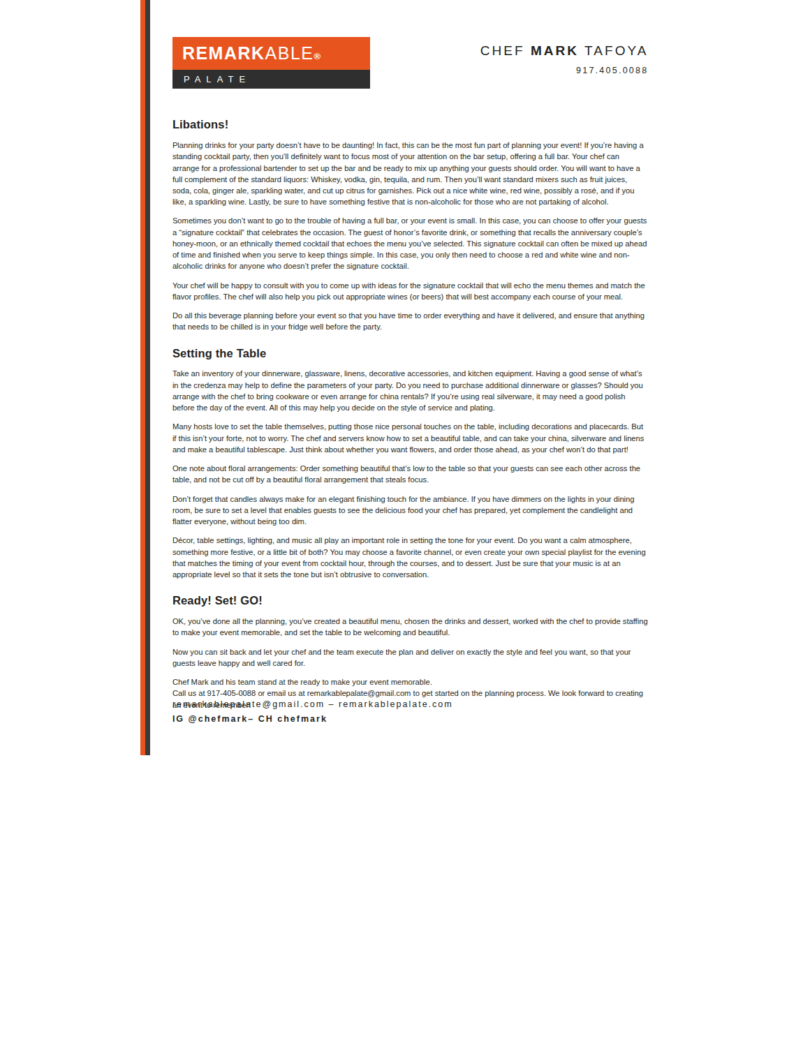RE MARKABLE®
PALATE
CHEF MARK TAFOYA
917.405.0088
Libations!
Planning drinks for your party doesn’t have to be daunting! In fact, this can be the most fun part of planning your event! If you’re having a standing cocktail party, then you’ll definitely want to focus most of your attention on the bar setup, offering a full bar. Your chef can arrange for a professional bartender to set up the bar and be ready to mix up anything your guests should order. You will want to have a full complement of the standard liquors: Whiskey, vodka, gin, tequila, and rum. Then you’ll want standard mixers such as fruit juices, soda, cola, ginger ale, sparkling water, and cut up citrus for garnishes. Pick out a nice white wine, red wine, possibly a rosé, and if you like, a sparkling wine. Lastly, be sure to have something festive that is non-alcoholic for those who are not partaking of alcohol.
Sometimes you don’t want to go to the trouble of having a full bar, or your event is small. In this case, you can choose to offer your guests a “signature cocktail” that celebrates the occasion. The guest of honor’s favorite drink, or something that recalls the anniversary couple’s honey-moon, or an ethnically themed cocktail that echoes the menu you’ve selected. This signature cocktail can often be mixed up ahead of time and finished when you serve to keep things simple. In this case, you only then need to choose a red and white wine and non-alcoholic drinks for anyone who doesn’t prefer the signature cocktail.
Your chef will be happy to consult with you to come up with ideas for the signature cocktail that will echo the menu themes and match the flavor profiles. The chef will also help you pick out appropriate wines (or beers) that will best accompany each course of your meal.
Do all this beverage planning before your event so that you have time to order everything and have it delivered, and ensure that anything that needs to be chilled is in your fridge well before the party.
Setting the Table
Take an inventory of your dinnerware, glassware, linens, decorative accessories, and kitchen equipment. Having a good sense of what’s in the credenza may help to define the parameters of your party. Do you need to purchase additional dinnerware or glasses? Should you arrange with the chef to bring cookware or even arrange for china rentals? If you’re using real silverware, it may need a good polish before the day of the event. All of this may help you decide on the style of service and plating.
Many hosts love to set the table themselves, putting those nice personal touches on the table, including decorations and placecards. But if this isn’t your forte, not to worry. The chef and servers know how to set a beautiful table, and can take your china, silverware and linens and make a beautiful tablescape. Just think about whether you want flowers, and order those ahead, as your chef won’t do that part!
One note about floral arrangements: Order something beautiful that’s low to the table so that your guests can see each other across the table, and not be cut off by a beautiful floral arrangement that steals focus.
Don’t forget that candles always make for an elegant finishing touch for the ambiance. If you have dimmers on the lights in your dining room, be sure to set a level that enables guests to see the delicious food your chef has prepared, yet complement the candlelight and flatter everyone, without being too dim.
Décor, table settings, lighting, and music all play an important role in setting the tone for your event. Do you want a calm atmosphere, something more festive, or a little bit of both? You may choose a favorite channel, or even create your own special playlist for the evening that matches the timing of your event from cocktail hour, through the courses, and to dessert. Just be sure that your music is at an appropriate level so that it sets the tone but isn’t obtrusive to conversation.
Ready! Set! GO!
OK, you’ve done all the planning, you’ve created a beautiful menu, chosen the drinks and dessert, worked with the chef to provide staffing to make your event memorable, and set the table to be welcoming and beautiful.
Now you can sit back and let your chef and the team execute the plan and deliver on exactly the style and feel you want, so that your guests leave happy and well cared for.
Chef Mark and his team stand at the ready to make your event memorable.
Call us at 917-405-0088 or email us at remarkablepalate@gmail.com to get started on the planning process. We look forward to creating an event to remember!
remarkablepalate@gmail.com – remarkablepalate.com
IG @chefmark– CH chefmark